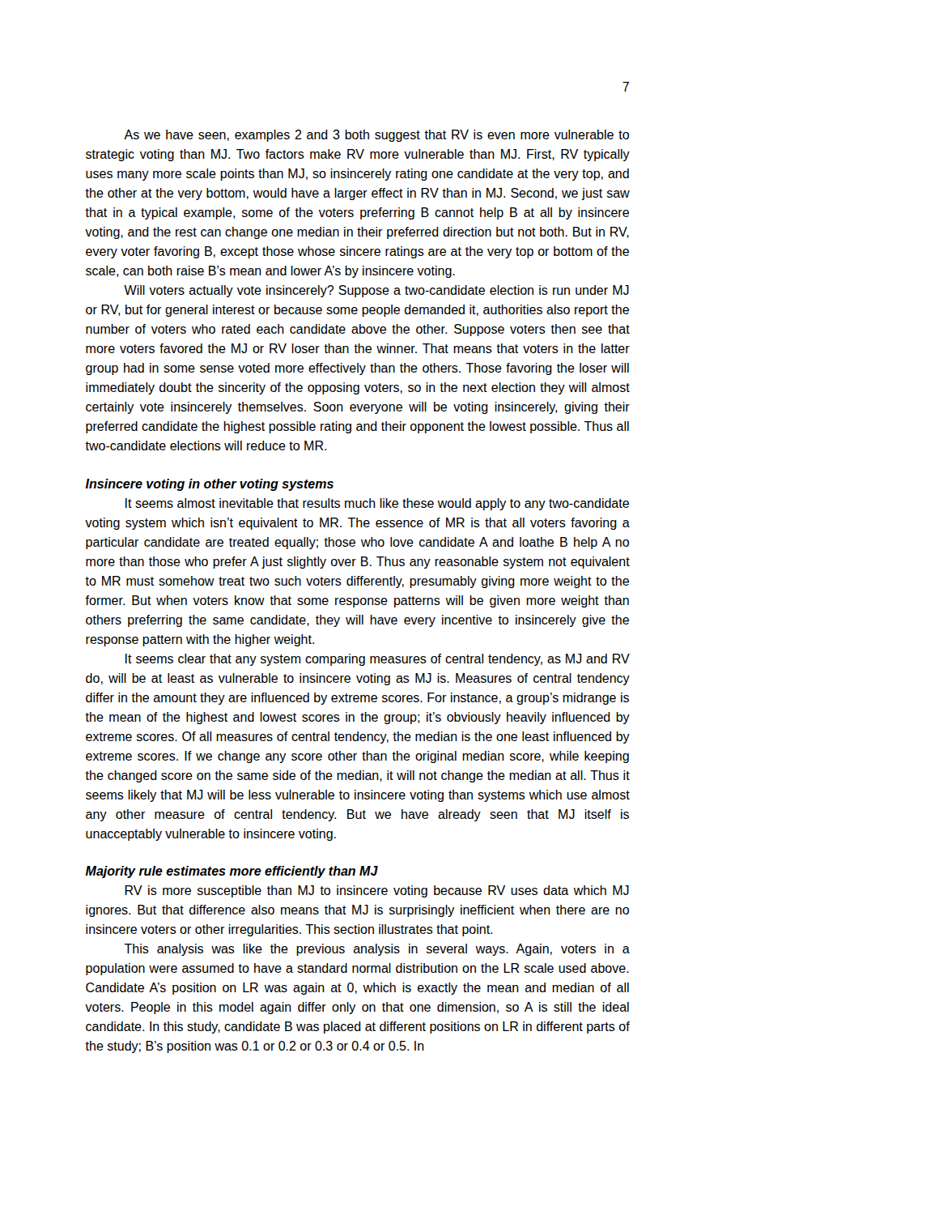7
As we have seen, examples 2 and 3 both suggest that RV is even more vulnerable to strategic voting than MJ. Two factors make RV more vulnerable than MJ. First, RV typically uses many more scale points than MJ, so insincerely rating one candidate at the very top, and the other at the very bottom, would have a larger effect in RV than in MJ. Second, we just saw that in a typical example, some of the voters preferring B cannot help B at all by insincere voting, and the rest can change one median in their preferred direction but not both. But in RV, every voter favoring B, except those whose sincere ratings are at the very top or bottom of the scale, can both raise B’s mean and lower A’s by insincere voting.
Will voters actually vote insincerely? Suppose a two-candidate election is run under MJ or RV, but for general interest or because some people demanded it, authorities also report the number of voters who rated each candidate above the other. Suppose voters then see that more voters favored the MJ or RV loser than the winner. That means that voters in the latter group had in some sense voted more effectively than the others. Those favoring the loser will immediately doubt the sincerity of the opposing voters, so in the next election they will almost certainly vote insincerely themselves. Soon everyone will be voting insincerely, giving their preferred candidate the highest possible rating and their opponent the lowest possible. Thus all two-candidate elections will reduce to MR.
Insincere voting in other voting systems
It seems almost inevitable that results much like these would apply to any two-candidate voting system which isn’t equivalent to MR. The essence of MR is that all voters favoring a particular candidate are treated equally; those who love candidate A and loathe B help A no more than those who prefer A just slightly over B. Thus any reasonable system not equivalent to MR must somehow treat two such voters differently, presumably giving more weight to the former. But when voters know that some response patterns will be given more weight than others preferring the same candidate, they will have every incentive to insincerely give the response pattern with the higher weight.
It seems clear that any system comparing measures of central tendency, as MJ and RV do, will be at least as vulnerable to insincere voting as MJ is. Measures of central tendency differ in the amount they are influenced by extreme scores. For instance, a group’s midrange is the mean of the highest and lowest scores in the group; it’s obviously heavily influenced by extreme scores. Of all measures of central tendency, the median is the one least influenced by extreme scores. If we change any score other than the original median score, while keeping the changed score on the same side of the median, it will not change the median at all. Thus it seems likely that MJ will be less vulnerable to insincere voting than systems which use almost any other measure of central tendency. But we have already seen that MJ itself is unacceptably vulnerable to insincere voting.
Majority rule estimates more efficiently than MJ
RV is more susceptible than MJ to insincere voting because RV uses data which MJ ignores. But that difference also means that MJ is surprisingly inefficient when there are no insincere voters or other irregularities. This section illustrates that point.
This analysis was like the previous analysis in several ways. Again, voters in a population were assumed to have a standard normal distribution on the LR scale used above. Candidate A’s position on LR was again at 0, which is exactly the mean and median of all voters. People in this model again differ only on that one dimension, so A is still the ideal candidate. In this study, candidate B was placed at different positions on LR in different parts of the study; B’s position was 0.1 or 0.2 or 0.3 or 0.4 or 0.5. In